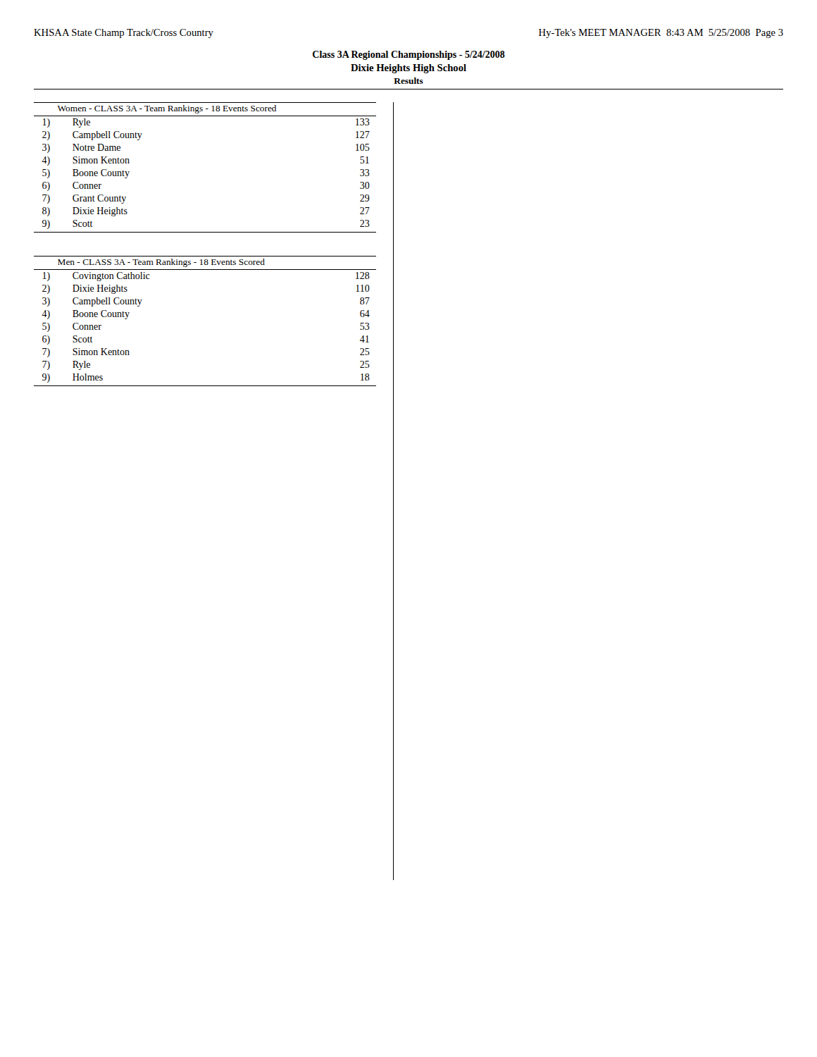KHSAA State Champ Track/Cross Country Hy-Tek's MEET MANAGER 8:43 AM 5/25/2008 Page 3
Class 3A Regional Championships - 5/24/2008
Dixie Heights High School
Results
Women - CLASS 3A - Team Rankings - 18 Events Scored
| 1) | Ryle | 133 |
| 2) | Campbell County | 127 |
| 3) | Notre Dame | 105 |
| 4) | Simon Kenton | 51 |
| 5) | Boone County | 33 |
| 6) | Conner | 30 |
| 7) | Grant County | 29 |
| 8) | Dixie Heights | 27 |
| 9) | Scott | 23 |
Men - CLASS 3A - Team Rankings - 18 Events Scored
| 1) | Covington Catholic | 128 |
| 2) | Dixie Heights | 110 |
| 3) | Campbell County | 87 |
| 4) | Boone County | 64 |
| 5) | Conner | 53 |
| 6) | Scott | 41 |
| 7) | Simon Kenton | 25 |
| 7) | Ryle | 25 |
| 9) | Holmes | 18 |